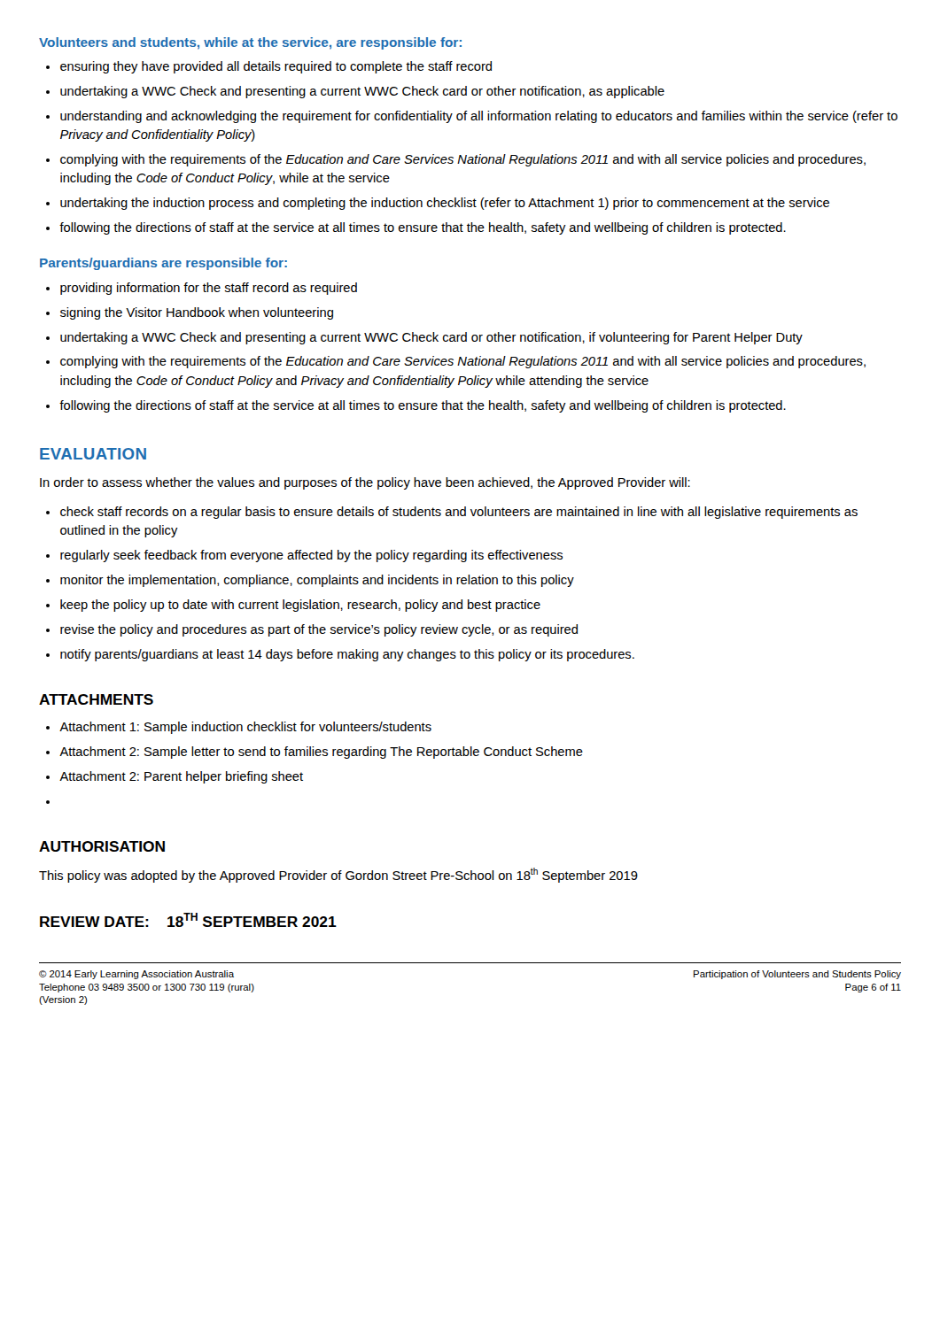Volunteers and students, while at the service, are responsible for:
ensuring they have provided all details required to complete the staff record
undertaking a WWC Check and presenting a current WWC Check card or other notification, as applicable
understanding and acknowledging the requirement for confidentiality of all information relating to educators and families within the service (refer to Privacy and Confidentiality Policy)
complying with the requirements of the Education and Care Services National Regulations 2011 and with all service policies and procedures, including the Code of Conduct Policy, while at the service
undertaking the induction process and completing the induction checklist (refer to Attachment 1) prior to commencement at the service
following the directions of staff at the service at all times to ensure that the health, safety and wellbeing of children is protected.
Parents/guardians are responsible for:
providing information for the staff record as required
signing the Visitor Handbook when volunteering
undertaking a WWC Check and presenting a current WWC Check card or other notification, if volunteering for Parent Helper Duty
complying with the requirements of the Education and Care Services National Regulations 2011 and with all service policies and procedures, including the Code of Conduct Policy and Privacy and Confidentiality Policy while attending the service
following the directions of staff at the service at all times to ensure that the health, safety and wellbeing of children is protected.
EVALUATION
In order to assess whether the values and purposes of the policy have been achieved, the Approved Provider will:
check staff records on a regular basis to ensure details of students and volunteers are maintained in line with all legislative requirements as outlined in the policy
regularly seek feedback from everyone affected by the policy regarding its effectiveness
monitor the implementation, compliance, complaints and incidents in relation to this policy
keep the policy up to date with current legislation, research, policy and best practice
revise the policy and procedures as part of the service’s policy review cycle, or as required
notify parents/guardians at least 14 days before making any changes to this policy or its procedures.
ATTACHMENTS
Attachment 1: Sample induction checklist for volunteers/students
Attachment 2: Sample letter to send to families regarding The Reportable Conduct Scheme
Attachment 2: Parent helper briefing sheet
AUTHORISATION
This policy was adopted by the Approved Provider of Gordon Street Pre-School on 18th September 2019
REVIEW DATE: 18TH SEPTEMBER 2021
© 2014 Early Learning Association Australia
Telephone 03 9489 3500 or 1300 730 119 (rural)
(Version 2)
Participation of Volunteers and Students Policy
Page 6 of 11